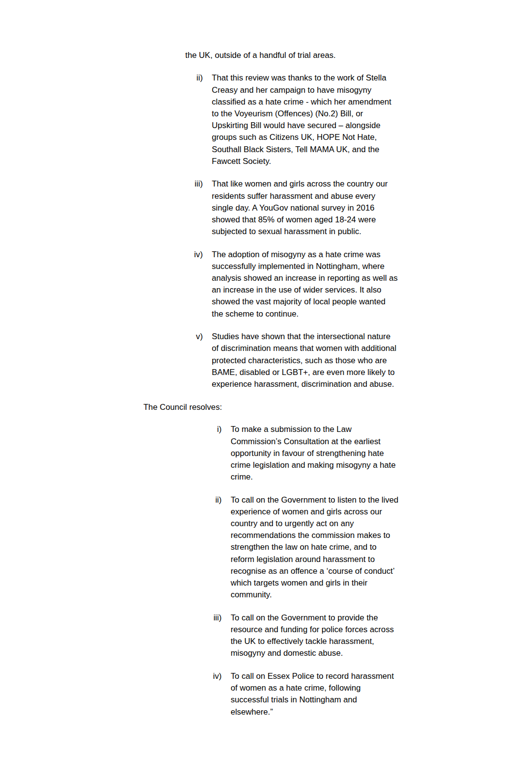the UK, outside of a handful of trial areas.
ii) That this review was thanks to the work of Stella Creasy and her campaign to have misogyny classified as a hate crime - which her amendment to the Voyeurism (Offences) (No.2) Bill, or Upskirting Bill would have secured – alongside groups such as Citizens UK, HOPE Not Hate, Southall Black Sisters, Tell MAMA UK, and the Fawcett Society.
iii) That like women and girls across the country our residents suffer harassment and abuse every single day. A YouGov national survey in 2016 showed that 85% of women aged 18-24 were subjected to sexual harassment in public.
iv) The adoption of misogyny as a hate crime was successfully implemented in Nottingham, where analysis showed an increase in reporting as well as an increase in the use of wider services. It also showed the vast majority of local people wanted the scheme to continue.
v) Studies have shown that the intersectional nature of discrimination means that women with additional protected characteristics, such as those who are BAME, disabled or LGBT+, are even more likely to experience harassment, discrimination and abuse.
The Council resolves:
i) To make a submission to the Law Commission’s Consultation at the earliest opportunity in favour of strengthening hate crime legislation and making misogyny a hate crime.
ii) To call on the Government to listen to the lived experience of women and girls across our country and to urgently act on any recommendations the commission makes to strengthen the law on hate crime, and to reform legislation around harassment to recognise as an offence a ‘course of conduct’ which targets women and girls in their community.
iii) To call on the Government to provide the resource and funding for police forces across the UK to effectively tackle harassment, misogyny and domestic abuse.
iv) To call on Essex Police to record harassment of women as a hate crime, following successful trials in Nottingham and elsewhere.”